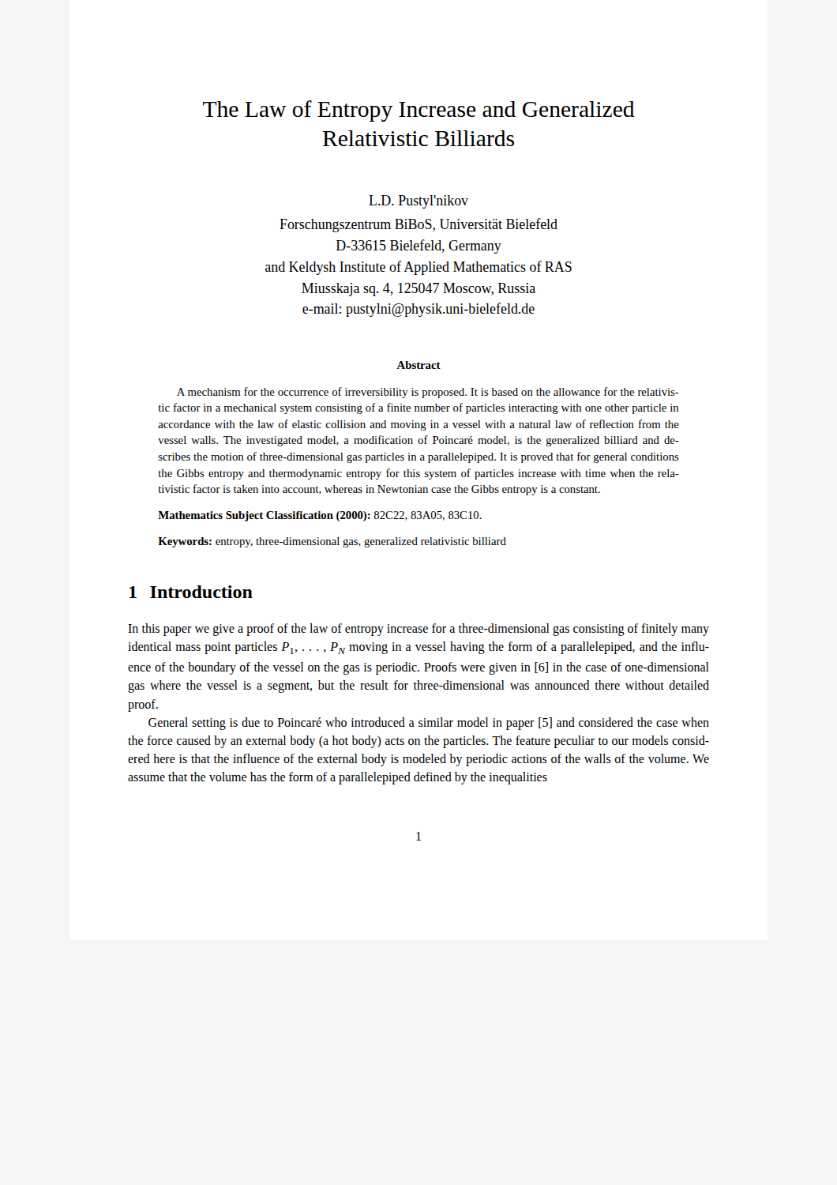The Law of Entropy Increase and Generalized
Relativistic Billiards
L.D. Pustyl'nikov
Forschungszentrum BiBoS, Universität Bielefeld
D-33615 Bielefeld, Germany
and Keldysh Institute of Applied Mathematics of RAS
Miusskaja sq. 4, 125047 Moscow, Russia
e-mail: pustylni@physik.uni-bielefeld.de
Abstract
A mechanism for the occurrence of irreversibility is proposed. It is based on the allowance for the relativistic factor in a mechanical system consisting of a finite number of particles interacting with one other particle in accordance with the law of elastic collision and moving in a vessel with a natural law of reflection from the vessel walls. The investigated model, a modification of Poincaré model, is the generalized billiard and describes the motion of three-dimensional gas particles in a parallelepiped. It is proved that for general conditions the Gibbs entropy and thermodynamic entropy for this system of particles increase with time when the relativistic factor is taken into account, whereas in Newtonian case the Gibbs entropy is a constant.
Mathematics Subject Classification (2000): 82C22, 83A05, 83C10.
Keywords: entropy, three-dimensional gas, generalized relativistic billiard
1 Introduction
In this paper we give a proof of the law of entropy increase for a three-dimensional gas consisting of finitely many identical mass point particles P1, . . . , PN moving in a vessel having the form of a parallelepiped, and the influence of the boundary of the vessel on the gas is periodic. Proofs were given in [6] in the case of one-dimensional gas where the vessel is a segment, but the result for three-dimensional was announced there without detailed proof.
General setting is due to Poincaré who introduced a similar model in paper [5] and considered the case when the force caused by an external body (a hot body) acts on the particles. The feature peculiar to our models considered here is that the influence of the external body is modeled by periodic actions of the walls of the volume. We assume that the volume has the form of a parallelepiped defined by the inequalities
1